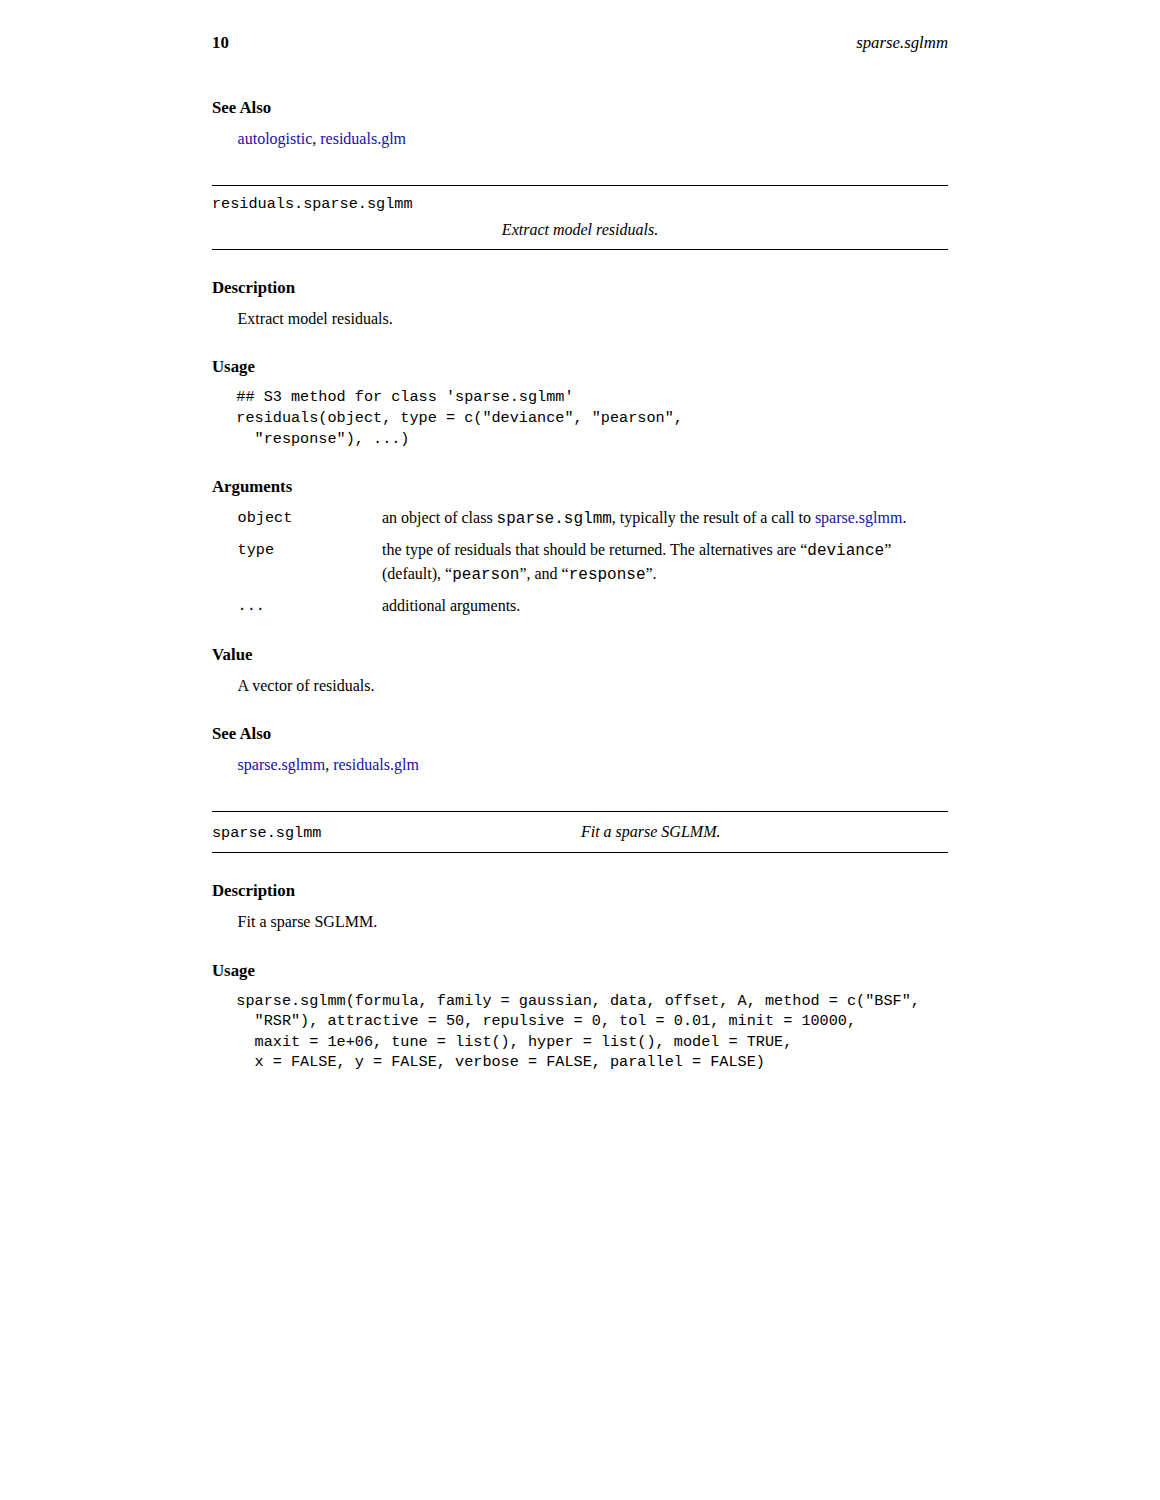10 sparse.sglmm
See Also
autologistic, residuals.glm
residuals.sparse.sglmm
Extract model residuals.
Description
Extract model residuals.
Usage
## S3 method for class 'sparse.sglmm'
residuals(object, type = c("deviance", "pearson",
  "response"), ...)
Arguments
object
an object of class sparse.sglmm, typically the result of a call to sparse.sglmm.
type
the type of residuals that should be returned. The alternatives are “deviance” (default), “pearson”, and “response”.
...
additional arguments.
Value
A vector of residuals.
See Also
sparse.sglmm, residuals.glm
sparse.sglmm Fit a sparse SGLMM.
Description
Fit a sparse SGLMM.
Usage
sparse.sglmm(formula, family = gaussian, data, offset, A, method = c("BSF",
  "RSR"), attractive = 50, repulsive = 0, tol = 0.01, minit = 10000,
  maxit = 1e+06, tune = list(), hyper = list(), model = TRUE,
  x = FALSE, y = FALSE, verbose = FALSE, parallel = FALSE)